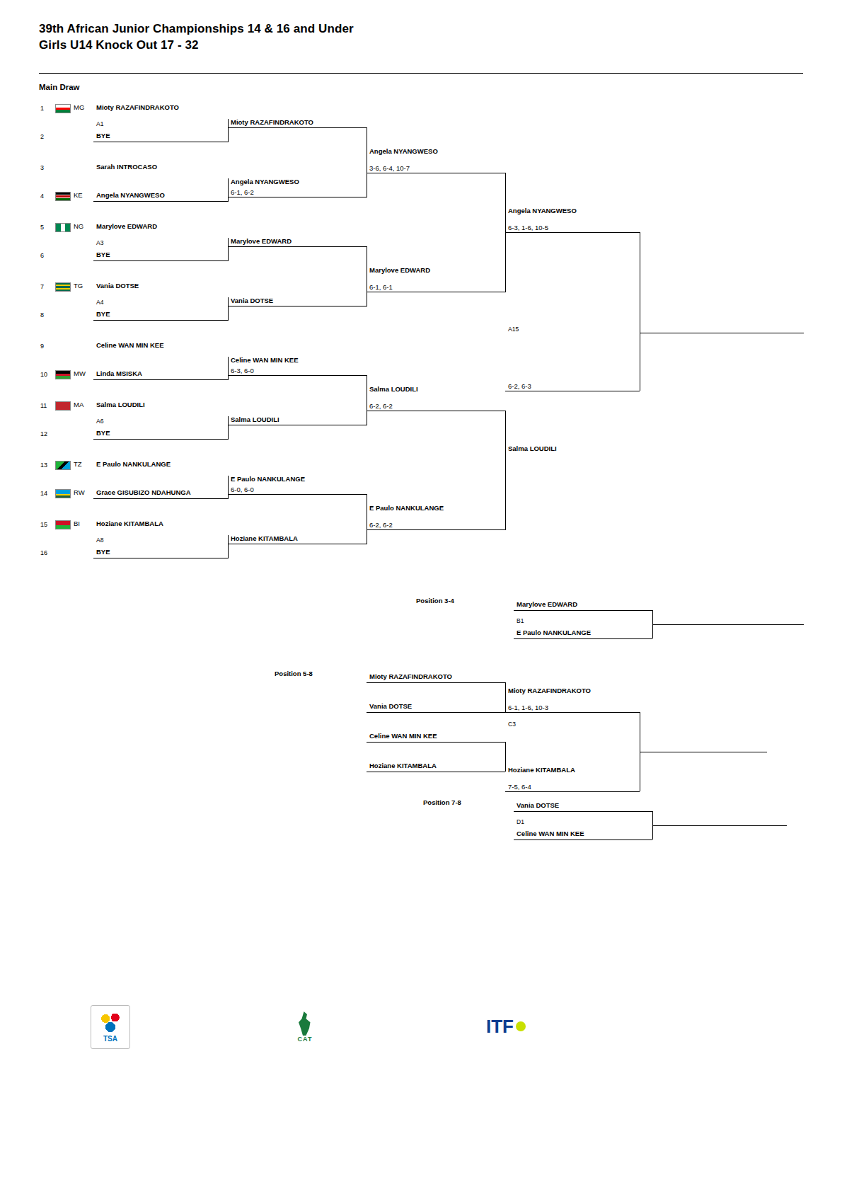39th African Junior Championships 14 & 16 and Under
Girls U14 Knock Out 17 - 32
Main Draw
1
MG
Mioty RAZAFINDRAKOTO
A1
2
BYE
Mioty RAZAFINDRAKOTO
3
Sarah INTROCASO
4
KE
Angela NYANGWESO
Angela NYANGWESO
6-1, 6-2
Angela NYANGWESO
3-6, 6-4, 10-7
5
NG
Marylove EDWARD
A3
6
BYE
Marylove EDWARD
7
TG
Vania DOTSE
A4
8
BYE
Vania DOTSE
Marylove EDWARD
6-1, 6-1
Angela NYANGWESO
6-3, 1-6, 10-5
9
Celine WAN MIN KEE
10
MW
Linda MSISKA
Celine WAN MIN KEE
6-3, 6-0
11
MA
Salma LOUDILI
A6
12
BYE
Salma LOUDILI
Salma LOUDILI
6-2, 6-2
13
TZ
E Paulo NANKULANGE
14
RW
Grace GISUBIZO NDAHUNGA
E Paulo NANKULANGE
6-0, 6-0
15
BI
Hoziane KITAMBALA
A8
16
BYE
Hoziane KITAMBALA
E Paulo NANKULANGE
6-2, 6-2
Salma LOUDILI
6-2, 6-3
A15
Position 3-4
Marylove EDWARD
B1
E Paulo NANKULANGE
Position 5-8
Mioty RAZAFINDRAKOTO
Vania DOTSE
Mioty RAZAFINDRAKOTO
6-1, 1-6, 10-3
C3
Celine WAN MIN KEE
Hoziane KITAMBALA
Hoziane KITAMBALA
7-5, 6-4
Position 7-8
Vania DOTSE
D1
Celine WAN MIN KEE
TSA
CAT
ITF